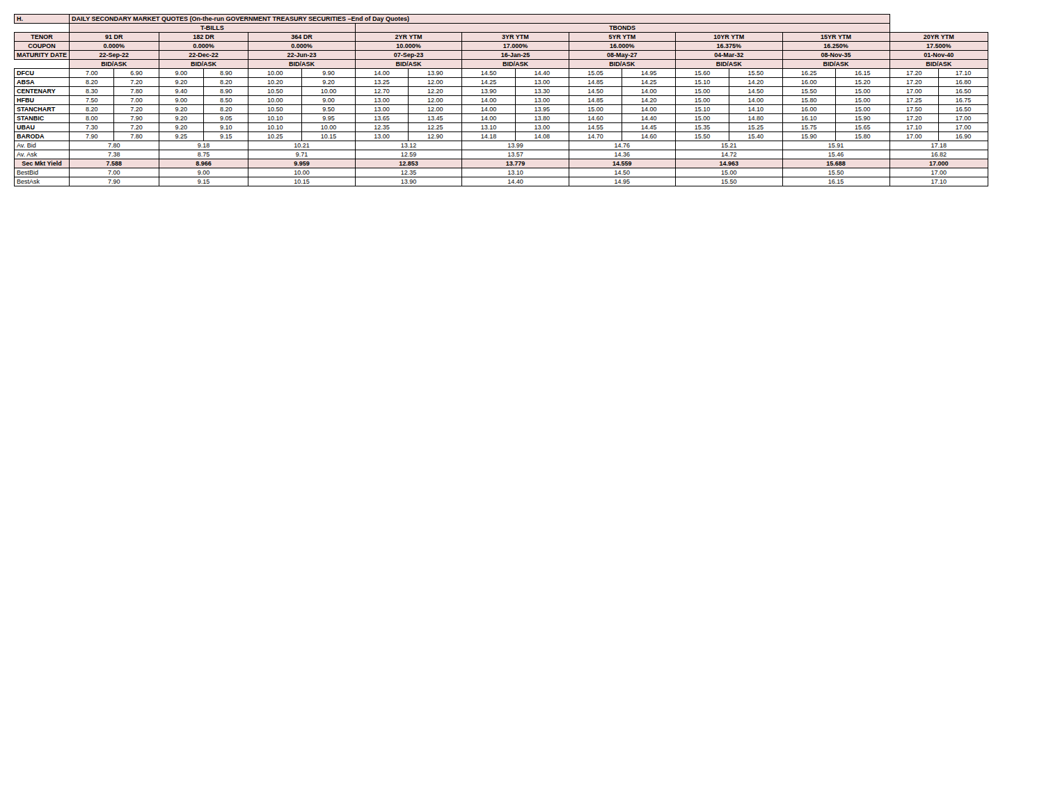| H. | DAILY SECONDARY MARKET QUOTES (On-the-run GOVERNMENT TREASURY SECURITIES –End of Day Quotes) |
| | T-BILLS | TBONDS |
| TENOR | 91 DR | 182 DR | 364 DR | 2YR YTM | 3YR YTM | 5YR YTM | 10YR YTM | 15YR YTM | 20YR YTM |
| COUPON | 0.000% | 0.000% | 0.000% | 10.000% | 17.000% | 16.000% | 16.375% | 16.250% | 17.500% |
| MATURITY DATE | 22-Sep-22 | 22-Dec-22 | 22-Jun-23 | 07-Sep-23 | 16-Jan-25 | 08-May-27 | 04-Mar-32 | 08-Nov-35 | 01-Nov-40 |
| | BID/ASK | BID/ASK | BID/ASK | BID/ASK | BID/ASK | BID/ASK | BID/ASK | BID/ASK | BID/ASK |
| DFCU | 7.00 | 6.90 | 9.00 | 8.90 | 10.00 | 9.90 | 14.00 | 13.90 | 14.50 | 14.40 | 15.05 | 14.95 | 15.60 | 15.50 | 16.25 | 16.15 | 17.20 | 17.10 |
| ABSA | 8.20 | 7.20 | 9.20 | 8.20 | 10.20 | 9.20 | 13.25 | 12.00 | 14.25 | 13.00 | 14.85 | 14.25 | 15.10 | 14.20 | 16.00 | 15.20 | 17.20 | 16.80 |
| CENTENARY | 8.30 | 7.80 | 9.40 | 8.90 | 10.50 | 10.00 | 12.70 | 12.20 | 13.90 | 13.30 | 14.50 | 14.00 | 15.00 | 14.50 | 15.50 | 15.00 | 17.00 | 16.50 |
| HFBU | 7.50 | 7.00 | 9.00 | 8.50 | 10.00 | 9.00 | 13.00 | 12.00 | 14.00 | 13.00 | 14.85 | 14.20 | 15.00 | 14.00 | 15.80 | 15.00 | 17.25 | 16.75 |
| STANCHART | 8.20 | 7.20 | 9.20 | 8.20 | 10.50 | 9.50 | 13.00 | 12.00 | 14.00 | 13.95 | 15.00 | 14.00 | 15.10 | 14.10 | 16.00 | 15.00 | 17.50 | 16.50 |
| STANBIC | 8.00 | 7.90 | 9.20 | 9.05 | 10.10 | 9.95 | 13.65 | 13.45 | 14.00 | 13.80 | 14.60 | 14.40 | 15.00 | 14.80 | 16.10 | 15.90 | 17.20 | 17.00 |
| UBAU | 7.30 | 7.20 | 9.20 | 9.10 | 10.10 | 10.00 | 12.35 | 12.25 | 13.10 | 13.00 | 14.55 | 14.45 | 15.35 | 15.25 | 15.75 | 15.65 | 17.10 | 17.00 |
| BARODA | 7.90 | 7.80 | 9.25 | 9.15 | 10.25 | 10.15 | 13.00 | 12.90 | 14.18 | 14.08 | 14.70 | 14.60 | 15.50 | 15.40 | 15.90 | 15.80 | 17.00 | 16.90 |
| Av. Bid | 7.80 | 9.18 | 10.21 | 13.12 | 13.99 | 14.76 | 15.21 | 15.91 | 17.18 |
| Av. Ask | 7.38 | 8.75 | 9.71 | 12.59 | 13.57 | 14.36 | 14.72 | 15.46 | 16.82 |
| Sec Mkt Yield | 7.588 | 8.966 | 9.959 | 12.853 | 13.779 | 14.559 | 14.963 | 15.688 | 17.000 |
| BestBid | 7.00 | 9.00 | 10.00 | 12.35 | 13.10 | 14.50 | 15.00 | 15.50 | 17.00 |
| BestAsk | 7.90 | 9.15 | 10.15 | 13.90 | 14.40 | 14.95 | 15.50 | 16.15 | 17.10 |